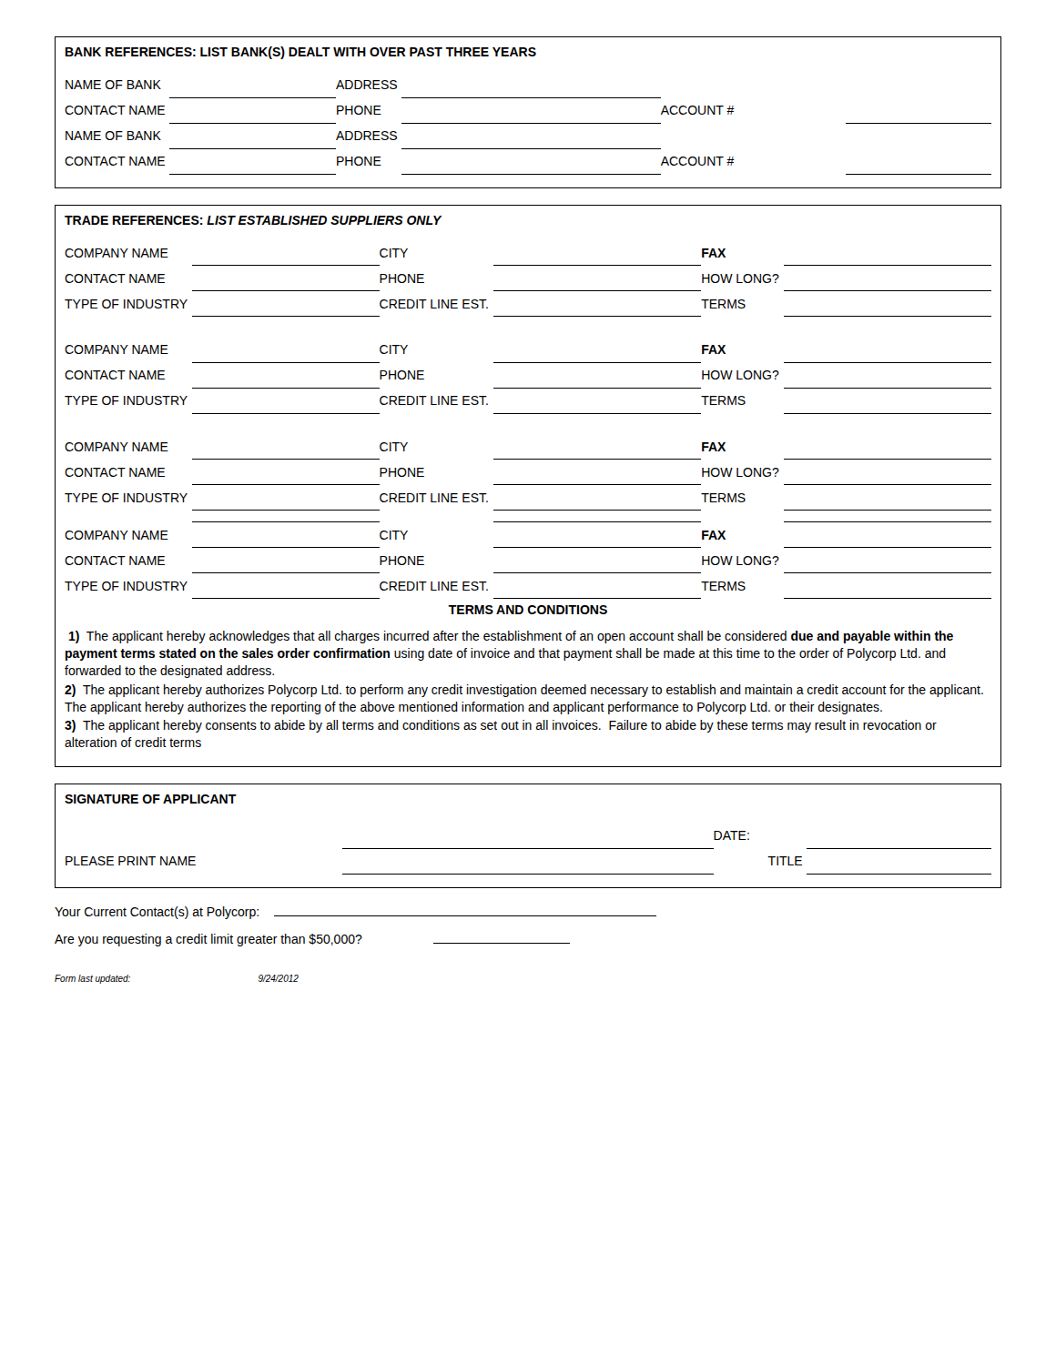BANK REFERENCES: LIST BANK(S) DEALT WITH OVER PAST THREE YEARS
| NAME OF BANK | | ADDRESS | | | |
| CONTACT NAME | | PHONE | | ACCOUNT # | |
| NAME OF BANK | | ADDRESS | | | |
| CONTACT NAME | | PHONE | | ACCOUNT # | |
TRADE REFERENCES: LIST ESTABLISHED SUPPLIERS ONLY
| COMPANY NAME | | CITY | | FAX | |
| CONTACT NAME | | PHONE | | HOW LONG? | |
| TYPE OF INDUSTRY | | CREDIT LINE EST. | | TERMS | |
| COMPANY NAME | | CITY | | FAX | |
| CONTACT NAME | | PHONE | | HOW LONG? | |
| TYPE OF INDUSTRY | | CREDIT LINE EST. | | TERMS | |
| COMPANY NAME | | CITY | | FAX | |
| CONTACT NAME | | PHONE | | HOW LONG? | |
| TYPE OF INDUSTRY | | CREDIT LINE EST. | | TERMS | |
| COMPANY NAME | | CITY | | FAX | |
| CONTACT NAME | | PHONE | | HOW LONG? | |
| TYPE OF INDUSTRY | | CREDIT LINE EST. | | TERMS | |
TERMS AND CONDITIONS
1) The applicant hereby acknowledges that all charges incurred after the establishment of an open account shall be considered due and payable within the payment terms stated on the sales order confirmation using date of invoice and that payment shall be made at this time to the order of Polycorp Ltd. and forwarded to the designated address.
2) The applicant hereby authorizes Polycorp Ltd. to perform any credit investigation deemed necessary to establish and maintain a credit account for the applicant. The applicant hereby authorizes the reporting of the above mentioned information and applicant performance to Polycorp Ltd. or their designates.
3) The applicant hereby consents to abide by all terms and conditions as set out in all invoices. Failure to abide by these terms may result in revocation or alteration of credit terms
SIGNATURE OF APPLICANT
| | | DATE: | |
| PLEASE PRINT NAME | | TITLE | |
Your Current Contact(s) at Polycorp:
Are you requesting a credit limit greater than $50,000?
Form last updated:9/24/2012